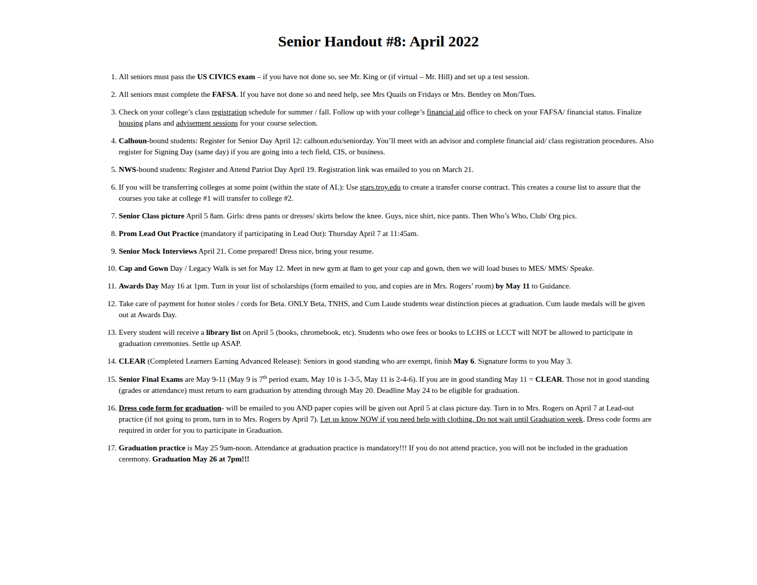Senior Handout #8: April 2022
All seniors must pass the US CIVICS exam – if you have not done so, see Mr. King or (if virtual – Mr. Hill) and set up a test session.
All seniors must complete the FAFSA. If you have not done so and need help, see Mrs Quails on Fridays or Mrs. Bentley on Mon/Tues.
Check on your college’s class registration schedule for summer / fall. Follow up with your college’s financial aid office to check on your FAFSA/ financial status. Finalize housing plans and advisement sessions for your course selection.
Calhoun-bound students: Register for Senior Day April 12: calhoun.edu/seniorday. You’ll meet with an advisor and complete financial aid/ class registration procedures. Also register for Signing Day (same day) if you are going into a tech field, CIS, or business.
NWS-bound students: Register and Attend Patriot Day April 19. Registration link was emailed to you on March 21.
If you will be transferring colleges at some point (within the state of AL): Use stars.troy.edu to create a transfer course contract. This creates a course list to assure that the courses you take at college #1 will transfer to college #2.
Senior Class picture April 5 8am. Girls: dress pants or dresses/ skirts below the knee. Guys, nice shirt, nice pants. Then Who’s Who, Club/ Org pics.
Prom Lead Out Practice (mandatory if participating in Lead Out): Thursday April 7 at 11:45am.
Senior Mock Interviews April 21. Come prepared! Dress nice, bring your resume.
Cap and Gown Day / Legacy Walk is set for May 12. Meet in new gym at 8am to get your cap and gown, then we will load buses to MES/ MMS/ Speake.
Awards Day May 16 at 1pm. Turn in your list of scholarships (form emailed to you, and copies are in Mrs. Rogers’ room) by May 11 to Guidance.
Take care of payment for honor stoles / cords for Beta. ONLY Beta, TNHS, and Cum Laude students wear distinction pieces at graduation. Cum laude medals will be given out at Awards Day.
Every student will receive a library list on April 5 (books, chromebook, etc). Students who owe fees or books to LCHS or LCCT will NOT be allowed to participate in graduation ceremonies. Settle up ASAP.
CLEAR (Completed Learners Earning Advanced Release): Seniors in good standing who are exempt, finish May 6. Signature forms to you May 3.
Senior Final Exams are May 9-11 (May 9 is 7th period exam, May 10 is 1-3-5, May 11 is 2-4-6). If you are in good standing May 11 = CLEAR. Those not in good standing (grades or attendance) must return to earn graduation by attending through May 20. Deadline May 24 to be eligible for graduation.
Dress code form for graduation- will be emailed to you AND paper copies will be given out April 5 at class picture day. Turn in to Mrs. Rogers on April 7 at Lead-out practice (if not going to prom, turn in to Mrs. Rogers by April 7). Let us know NOW if you need help with clothing. Do not wait until Graduation week. Dress code forms are required in order for you to participate in Graduation.
Graduation practice is May 25 9am-noon. Attendance at graduation practice is mandatory!!! If you do not attend practice, you will not be included in the graduation ceremony. Graduation May 26 at 7pm!!!